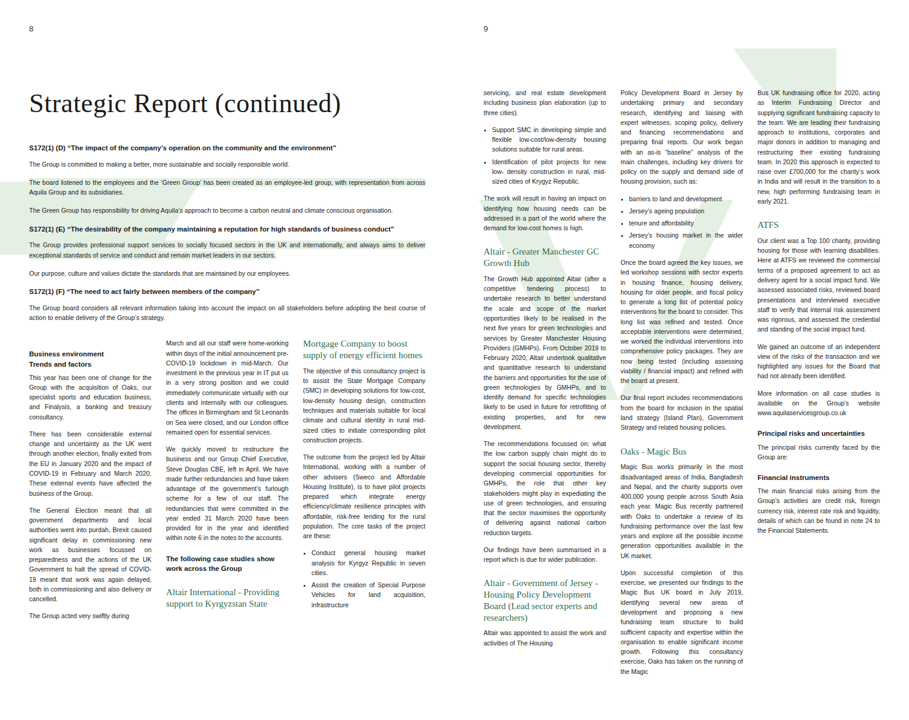8
Strategic Report (continued)
S172(1) (D) “The impact of the company’s operation on the community and the environment”
The Group is committed to making a better, more sustainable and socially responsible world.
The board listened to the employees and the ‘Green Group’ has been created as an employee-led group, with representation from across Aquila Group and its subsidiaries.
The Green Group has responsibility for driving Aquila’s approach to become a carbon neutral and climate conscious organisation.
S172(1) (E) “The desirability of the company maintaining a reputation for high standards of business conduct”
The Group provides professional support services to socially focused sectors in the UK and internationally, and always aims to deliver exceptional standards of service and conduct and remain market leaders in our sectors.
Our purpose, culture and values dictate the standards that are maintained by our employees.
S172(1) (F) “The need to act fairly between members of the company”
The Group board considers all relevant information taking into account the impact on all stakeholders before adopting the best course of action to enable delivery of the Group’s strategy.
Business environment
Trends and factors
This year has been one of change for the Group with the acquisition of Oaks, our specialist sports and education business, and Finalysis, a banking and treasury consultancy.
There has been considerable external change and uncertainty as the UK went through another election, finally exited from the EU in January 2020 and the impact of COVID-19 in February and March 2020. These external events have affected the business of the Group.
The General Election meant that all government departments and local authorities went into purdah, Brexit caused significant delay in commissioning new work as businesses focussed on preparedness and the actions of the UK Government to halt the spread of COVID-19 meant that work was again delayed, both in commissioning and also delivery or cancelled.
The Group acted very swiftly during
March and all our staff were home-working within days of the initial announcement pre-COVID-19 lockdown in mid-March. Our investment in the previous year in IT put us in a very strong position and we could immediately communicate virtually with our clients and internally with our colleagues. The offices in Birmingham and St Leonards on Sea were closed, and our London office remained open for essential services.
We quickly moved to restructure the business and our Group Chief Executive, Steve Douglas CBE, left in April. We have made further redundancies and have taken advantage of the government’s furlough scheme for a few of our staff. The redundancies that were committed in the year ended 31 March 2020 have been provided for in the year and identified within note 6 in the notes to the accounts.
The following case studies show work across the Group
Altair International - Providing support to Kyrgyzstan State
Mortgage Company to boost supply of energy efficient homes
The objective of this consultancy project is to assist the State Mortgage Company (SMC) in developing solutions for low-cost, low-density housing design, construction techniques and materials suitable for local climate and cultural identity in rural mid-sized cities to initiate corresponding pilot construction projects.
The outcome from the project led by Altair International, working with a number of other advisers (Sweco and Affordable Housing Institute), is to have pilot projects prepared which integrate energy efficiency/climate resilience principles with affordable, risk-free lending for the rural population. The core tasks of the project are these:
Conduct general housing market analysis for Kyrgyz Republic in seven cities.
Assist the creation of Special Purpose Vehicles for land acquisition, infrastructure
9
servicing, and real estate development including business plan elaboration (up to three cities).
Support SMC in developing simple and flexible low-cost/low-density housing solutions suitable for rural areas.
Identification of pilot projects for new low- density construction in rural, mid-sized cities of Krygyz Republic.
The work will result in having an impact on identifying how housing needs can be addressed in a part of the world where the demand for low-cost homes is high.
Altair - Greater Manchester GC Growth Hub
The Growth Hub appointed Altair (after a competitive tendering process) to undertake research to better understand the scale and scope of the market opportunities likely to be realised in the next five years for green technologies and services by Greater Manchester Housing Providers (GMHPs). From October 2019 to February 2020, Altair undertook qualitative and quantitative research to understand the barriers and opportunities for the use of green technologies by GMHPs, and to identify demand for specific technologies likely to be used in future for retrofitting of existing properties, and for new development.
The recommendations focussed on: what the low carbon supply chain might do to support the social housing sector, thereby developing commercial opportunities for GMHPs, the role that other key stakeholders might play in expediating the use of green technologies, and ensuring that the sector maximises the opportunity of delivering against national carbon reduction targets.
Our findings have been summarised in a report which is due for wider publication.
Altair - Government of Jersey - Housing Policy Development Board (Lead sector experts and researchers)
Altair was appointed to assist the work and activities of The Housing
Policy Development Board in Jersey by undertaking primary and secondary research, identifying and liaising with expert witnesses, scoping policy, delivery and financing recommendations and preparing final reports. Our work began with an as-is “baseline” analysis of the main challenges, including key drivers for policy on the supply and demand side of housing provision, such as:
barriers to land and development
Jersey’s ageing population
tenure and affordability
Jersey’s housing market in the wider economy
Once the board agreed the key issues, we led workshop sessions with sector experts in housing finance, housing delivery, housing for older people, and fiscal policy to generate a long list of potential policy interventions for the board to consider. This long list was refined and tested. Once acceptable interventions were determined, we worked the individual interventions into comprehensive policy packages. They are now being tested (including assessing viability / financial impact) and refined with the board at present.
Our final report includes recommendations from the board for inclusion in the spatial land strategy (Island Plan), Government Strategy and related housing policies.
Oaks - Magic Bus
Magic Bus works primarily in the most disadvantaged areas of India, Bangladesh and Nepal, and the charity supports over 400,000 young people across South Asia each year. Magic Bus recently partnered with Oaks to undertake a review of its fundraising performance over the last few years and explore all the possible income generation opportunities available in the UK market.
Upon successful completion of this exercise, we presented our findings to the Magic Bus UK board in July 2019, identifying several new areas of development and proposing a new fundraising team structure to build sufficient capacity and expertise within the organisation to enable significant income growth. Following this consultancy exercise, Oaks has taken on the running of the Magic
Bus UK fundraising office for 2020, acting as Interim Fundraising Director and supplying significant fundraising capacity to the team. We are leading their fundraising approach to institutions, corporates and major donors in addition to managing and restructuring their existing fundraising team. In 2020 this approach is expected to raise over £700,000 for the charity’s work in India and will result in the transition to a new, high performing fundraising team in early 2021.
ATFS
Our client was a Top 100 charity, providing housing for those with learning disabilities. Here at ATFS we reviewed the commercial terms of a proposed agreement to act as delivery agent for a social impact fund. We assessed associated risks, reviewed board presentations and interviewed executive staff to verify that internal risk assessment was rigorous, and assessed the credential and standing of the social impact fund.
We gained an outcome of an independent view of the risks of the transaction and we highlighted any issues for the Board that had not already been identified.
More information on all case studies is available on the Group’s website www.aquilaservicesgroup.co.uk
Principal risks and uncertainties
The principal risks currently faced by the Group are:
Financial instruments
The main financial risks arising from the Group’s activities are credit risk, foreign currency risk, interest rate risk and liquidity, details of which can be found in note 24 to the Financial Statements.